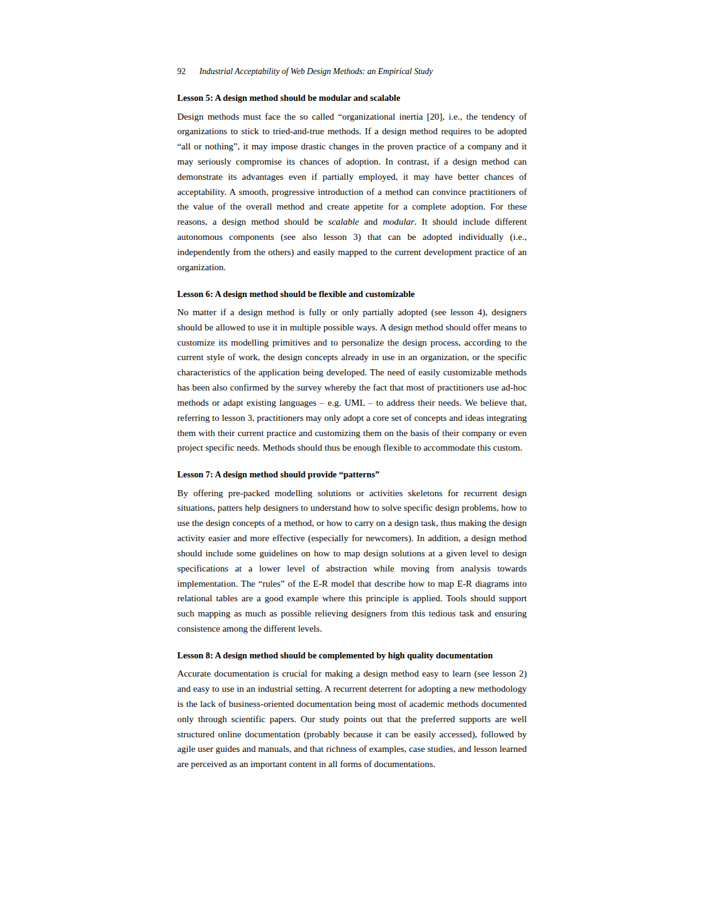92 Industrial Acceptability of Web Design Methods: an Empirical Study
Lesson 5: A design method should be modular and scalable
Design methods must face the so called “organizational inertia [20], i.e., the tendency of organizations to stick to tried-and-true methods. If a design method requires to be adopted “all or nothing”, it may impose drastic changes in the proven practice of a company and it may seriously compromise its chances of adoption. In contrast, if a design method can demonstrate its advantages even if partially employed, it may have better chances of acceptability. A smooth, progressive introduction of a method can convince practitioners of the value of the overall method and create appetite for a complete adoption. For these reasons, a design method should be scalable and modular. It should include different autonomous components (see also lesson 3) that can be adopted individually (i.e., independently from the others) and easily mapped to the current development practice of an organization.
Lesson 6: A design method should be flexible and customizable
No matter if a design method is fully or only partially adopted (see lesson 4), designers should be allowed to use it in multiple possible ways. A design method should offer means to customize its modelling primitives and to personalize the design process, according to the current style of work, the design concepts already in use in an organization, or the specific characteristics of the application being developed. The need of easily customizable methods has been also confirmed by the survey whereby the fact that most of practitioners use ad-hoc methods or adapt existing languages – e.g. UML – to address their needs. We believe that, referring to lesson 3, practitioners may only adopt a core set of concepts and ideas integrating them with their current practice and customizing them on the basis of their company or even project specific needs. Methods should thus be enough flexible to accommodate this custom.
Lesson 7: A design method should provide “patterns”
By offering pre-packed modelling solutions or activities skeletons for recurrent design situations, patters help designers to understand how to solve specific design problems, how to use the design concepts of a method, or how to carry on a design task, thus making the design activity easier and more effective (especially for newcomers). In addition, a design method should include some guidelines on how to map design solutions at a given level to design specifications at a lower level of abstraction while moving from analysis towards implementation. The “rules” of the E-R model that describe how to map E-R diagrams into relational tables are a good example where this principle is applied. Tools should support such mapping as much as possible relieving designers from this tedious task and ensuring consistence among the different levels.
Lesson 8: A design method should be complemented by high quality documentation
Accurate documentation is crucial for making a design method easy to learn (see lesson 2) and easy to use in an industrial setting. A recurrent deterrent for adopting a new methodology is the lack of business-oriented documentation being most of academic methods documented only through scientific papers. Our study points out that the preferred supports are well structured online documentation (probably because it can be easily accessed), followed by agile user guides and manuals, and that richness of examples, case studies, and lesson learned are perceived as an important content in all forms of documentations.